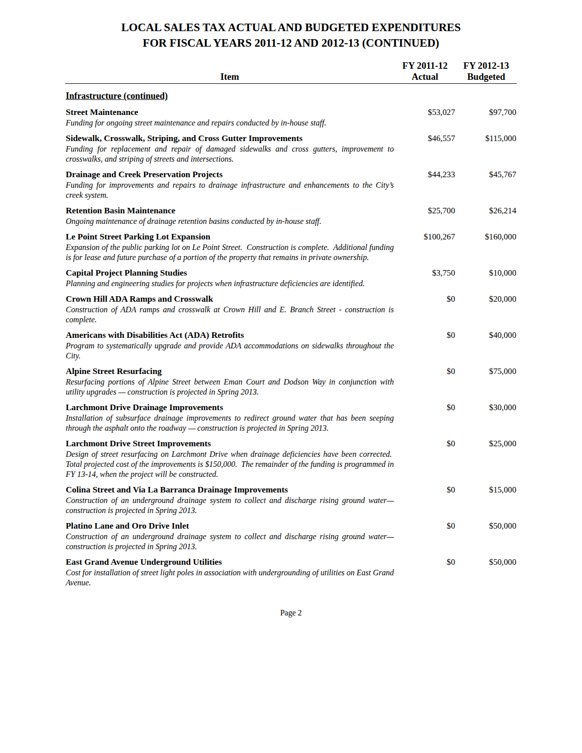LOCAL SALES TAX ACTUAL AND BUDGETED EXPENDITURES
FOR FISCAL YEARS 2011-12 AND 2012-13 (CONTINUED)
| Item | FY 2011-12 Actual | FY 2012-13 Budgeted |
| --- | --- | --- |
| Infrastructure (continued) |
| Street Maintenance Funding for ongoing street maintenance and repairs conducted by in-house staff. | $53,027 | $97,700 |
| Sidewalk, Crosswalk, Striping, and Cross Gutter Improvements Funding for replacement and repair of damaged sidewalks and cross gutters, improvement to crosswalks, and striping of streets and intersections. | $46,557 | $115,000 |
| Drainage and Creek Preservation Projects Funding for improvements and repairs to drainage infrastructure and enhancements to the City’s creek system. | $44,233 | $45,767 |
| Retention Basin Maintenance Ongoing maintenance of drainage retention basins conducted by in-house staff. | $25,700 | $26,214 |
| Le Point Street Parking Lot Expansion Expansion of the public parking lot on Le Point Street. Construction is complete. Additional funding is for lease and future purchase of a portion of the property that remains in private ownership. | $100,267 | $160,000 |
| Capital Project Planning Studies Planning and engineering studies for projects when infrastructure deficiencies are identified. | $3,750 | $10,000 |
| Crown Hill ADA Ramps and Crosswalk Construction of ADA ramps and crosswalk at Crown Hill and E. Branch Street - construction is complete. | $0 | $20,000 |
| Americans with Disabilities Act (ADA) Retrofits Program to systematically upgrade and provide ADA accommodations on sidewalks throughout the City. | $0 | $40,000 |
| Alpine Street Resurfacing Resurfacing portions of Alpine Street between Eman Court and Dodson Way in conjunction with utility upgrades — construction is projected in Spring 2013. | $0 | $75,000 |
| Larchmont Drive Drainage Improvements Installation of subsurface drainage improvements to redirect ground water that has been seeping through the asphalt onto the roadway — construction is projected in Spring 2013. | $0 | $30,000 |
| Larchmont Drive Street Improvements Design of street resurfacing on Larchmont Drive when drainage deficiencies have been corrected. Total projected cost of the improvements is $150,000. The remainder of the funding is programmed in FY 13-14, when the project will be constructed. | $0 | $25,000 |
| Colina Street and Via La Barranca Drainage Improvements Construction of an underground drainage system to collect and discharge rising ground water—construction is projected in Spring 2013. | $0 | $15,000 |
| Platino Lane and Oro Drive Inlet Construction of an underground drainage system to collect and discharge rising ground water—construction is projected in Spring 2013. | $0 | $50,000 |
| East Grand Avenue Underground Utilities Cost for installation of street light poles in association with undergrounding of utilities on East Grand Avenue. | $0 | $50,000 |
Page 2